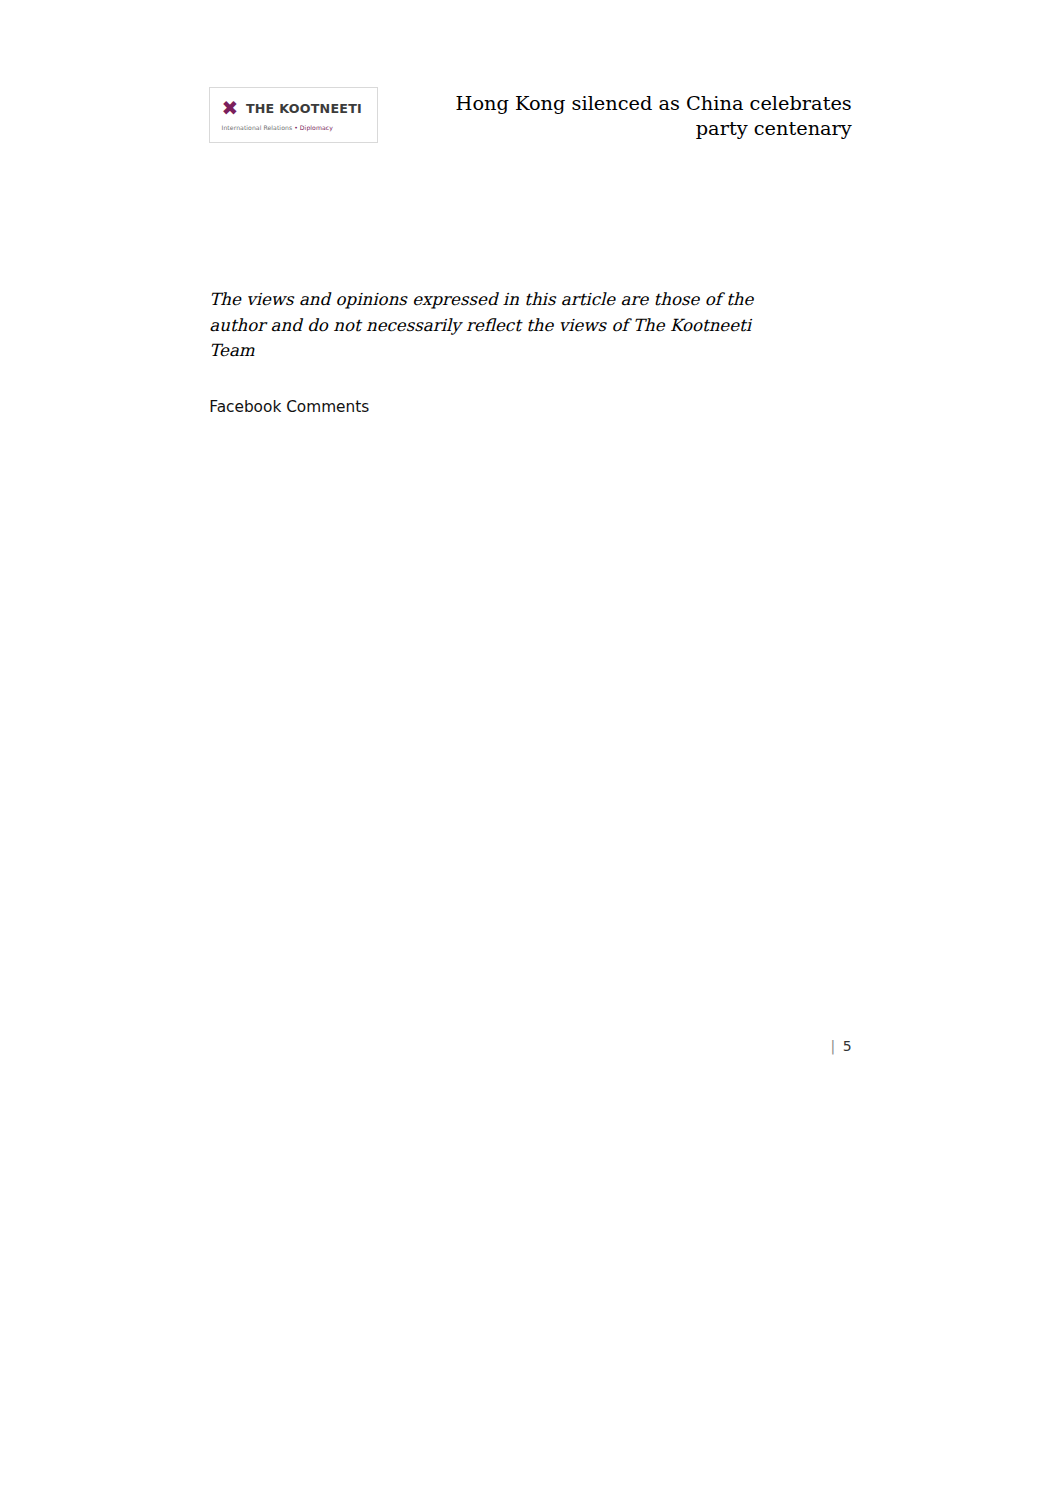✖ The Kootneeti
International Relations • Diplomacy
Hong Kong silenced as China celebrates party centenary
The views and opinions expressed in this article are those of the author and do not necessarily reflect the views of The Kootneeti Team
Facebook Comments
|5